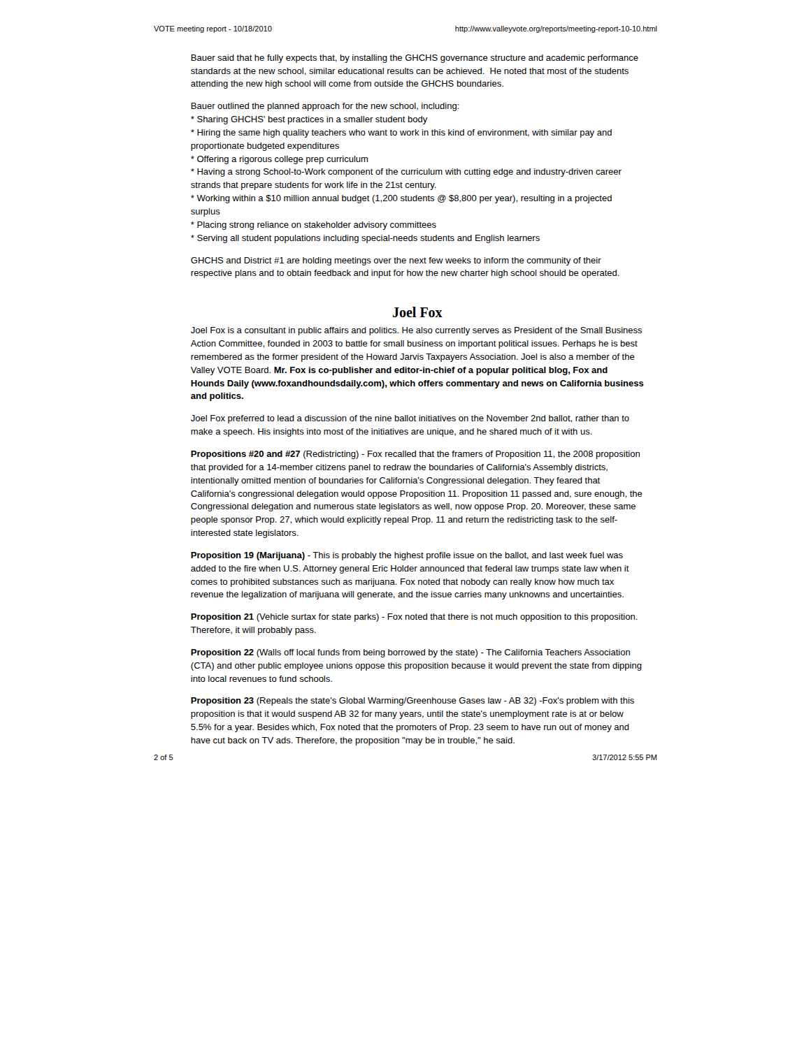VOTE meeting report - 10/18/2010 http://www.valleyvote.org/reports/meeting-report-10-10.html
Bauer said that he fully expects that, by installing the GHCHS governance structure and academic performance standards at the new school, similar educational results can be achieved. He noted that most of the students attending the new high school will come from outside the GHCHS boundaries.
Bauer outlined the planned approach for the new school, including:
* Sharing GHCHS' best practices in a smaller student body
* Hiring the same high quality teachers who want to work in this kind of environment, with similar pay and proportionate budgeted expenditures
* Offering a rigorous college prep curriculum
* Having a strong School-to-Work component of the curriculum with cutting edge and industry-driven career strands that prepare students for work life in the 21st century.
* Working within a $10 million annual budget (1,200 students @ $8,800 per year), resulting in a projected surplus
* Placing strong reliance on stakeholder advisory committees
* Serving all student populations including special-needs students and English learners
GHCHS and District #1 are holding meetings over the next few weeks to inform the community of their respective plans and to obtain feedback and input for how the new charter high school should be operated.
Joel Fox
Joel Fox is a consultant in public affairs and politics. He also currently serves as President of the Small Business Action Committee, founded in 2003 to battle for small business on important political issues. Perhaps he is best remembered as the former president of the Howard Jarvis Taxpayers Association. Joel is also a member of the Valley VOTE Board. Mr. Fox is co-publisher and editor-in-chief of a popular political blog, Fox and Hounds Daily (www.foxandhoundsdaily.com), which offers commentary and news on California business and politics.
Joel Fox preferred to lead a discussion of the nine ballot initiatives on the November 2nd ballot, rather than to make a speech. His insights into most of the initiatives are unique, and he shared much of it with us.
Propositions #20 and #27 (Redistricting) - Fox recalled that the framers of Proposition 11, the 2008 proposition that provided for a 14-member citizens panel to redraw the boundaries of California's Assembly districts, intentionally omitted mention of boundaries for California's Congressional delegation. They feared that California's congressional delegation would oppose Proposition 11. Proposition 11 passed and, sure enough, the Congressional delegation and numerous state legislators as well, now oppose Prop. 20. Moreover, these same people sponsor Prop. 27, which would explicitly repeal Prop. 11 and return the redistricting task to the self-interested state legislators.
Proposition 19 (Marijuana) - This is probably the highest profile issue on the ballot, and last week fuel was added to the fire when U.S. Attorney general Eric Holder announced that federal law trumps state law when it comes to prohibited substances such as marijuana. Fox noted that nobody can really know how much tax revenue the legalization of marijuana will generate, and the issue carries many unknowns and uncertainties.
Proposition 21 (Vehicle surtax for state parks) - Fox noted that there is not much opposition to this proposition. Therefore, it will probably pass.
Proposition 22 (Walls off local funds from being borrowed by the state) - The California Teachers Association (CTA) and other public employee unions oppose this proposition because it would prevent the state from dipping into local revenues to fund schools.
Proposition 23 (Repeals the state's Global Warming/Greenhouse Gases law - AB 32) -Fox's problem with this proposition is that it would suspend AB 32 for many years, until the state's unemployment rate is at or below 5.5% for a year. Besides which, Fox noted that the promoters of Prop. 23 seem to have run out of money and have cut back on TV ads. Therefore, the proposition "may be in trouble," he said.
2 of 5 3/17/2012 5:55 PM